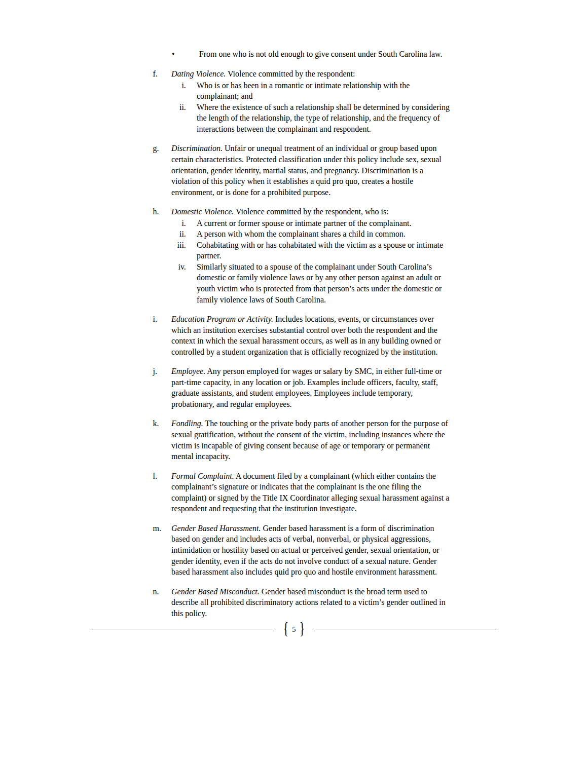•From one who is not old enough to give consent under South Carolina law.
f.
Dating Violence. Violence committed by the respondent:
i. Who is or has been in a romantic or intimate relationship with the complainant; and
ii. Where the existence of such a relationship shall be determined by considering the length of the relationship, the type of relationship, and the frequency of interactions between the complainant and respondent.
g.
Discrimination. Unfair or unequal treatment of an individual or group based upon certain characteristics. Protected classification under this policy include sex, sexual orientation, gender identity, martial status, and pregnancy. Discrimination is a violation of this policy when it establishes a quid pro quo, creates a hostile environment, or is done for a prohibited purpose.
h.
Domestic Violence. Violence committed by the respondent, who is:
i. A current or former spouse or intimate partner of the complainant.
ii. A person with whom the complainant shares a child in common.
iii. Cohabitating with or has cohabitated with the victim as a spouse or intimate partner.
iv. Similarly situated to a spouse of the complainant under South Carolina’s domestic or family violence laws or by any other person against an adult or youth victim who is protected from that person’s acts under the domestic or family violence laws of South Carolina.
i.
Education Program or Activity. Includes locations, events, or circumstances over which an institution exercises substantial control over both the respondent and the context in which the sexual harassment occurs, as well as in any building owned or controlled by a student organization that is officially recognized by the institution.
j.
Employee. Any person employed for wages or salary by SMC, in either full-time or part-time capacity, in any location or job. Examples include officers, faculty, staff, graduate assistants, and student employees. Employees include temporary, probationary, and regular employees.
k.
Fondling. The touching or the private body parts of another person for the purpose of sexual gratification, without the consent of the victim, including instances where the victim is incapable of giving consent because of age or temporary or permanent mental incapacity.
l.
Formal Complaint. A document filed by a complainant (which either contains the complainant’s signature or indicates that the complainant is the one filing the complaint) or signed by the Title IX Coordinator alleging sexual harassment against a respondent and requesting that the institution investigate.
m.
Gender Based Harassment. Gender based harassment is a form of discrimination based on gender and includes acts of verbal, nonverbal, or physical aggressions, intimidation or hostility based on actual or perceived gender, sexual orientation, or gender identity, even if the acts do not involve conduct of a sexual nature. Gender based harassment also includes quid pro quo and hostile environment harassment.
n.
Gender Based Misconduct. Gender based misconduct is the broad term used to describe all prohibited discriminatory actions related to a victim’s gender outlined in this policy.
{ 5 }